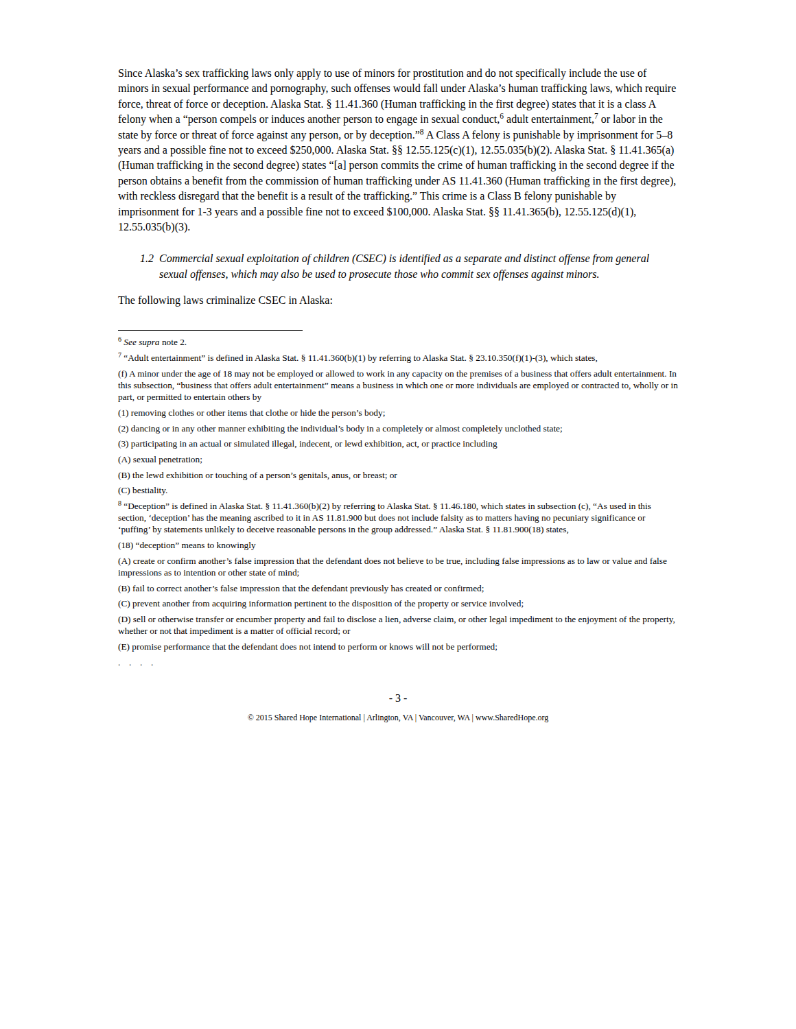Since Alaska’s sex trafficking laws only apply to use of minors for prostitution and do not specifically include the use of minors in sexual performance and pornography, such offenses would fall under Alaska’s human trafficking laws, which require force, threat of force or deception. Alaska Stat. § 11.41.360 (Human trafficking in the first degree) states that it is a class A felony when a “person compels or induces another person to engage in sexual conduct,6 adult entertainment,7 or labor in the state by force or threat of force against any person, or by deception.”8 A Class A felony is punishable by imprisonment for 5–8 years and a possible fine not to exceed $250,000. Alaska Stat. §§ 12.55.125(c)(1), 12.55.035(b)(2). Alaska Stat. § 11.41.365(a) (Human trafficking in the second degree) states “[a] person commits the crime of human trafficking in the second degree if the person obtains a benefit from the commission of human trafficking under AS 11.41.360 (Human trafficking in the first degree), with reckless disregard that the benefit is a result of the trafficking.” This crime is a Class B felony punishable by imprisonment for 1-3 years and a possible fine not to exceed $100,000. Alaska Stat. §§ 11.41.365(b), 12.55.125(d)(1), 12.55.035(b)(3).
1.2
Commercial sexual exploitation of children (CSEC) is identified as a separate and distinct offense from general sexual offenses, which may also be used to prosecute those who commit sex offenses against minors.
The following laws criminalize CSEC in Alaska:
6 See supra note 2.
7 “Adult entertainment” is defined in Alaska Stat. § 11.41.360(b)(1) by referring to Alaska Stat. § 23.10.350(f)(1)-(3), which states,
(f) A minor under the age of 18 may not be employed or allowed to work in any capacity on the premises of a business that offers adult entertainment. In this subsection, “business that offers adult entertainment” means a business in which one or more individuals are employed or contracted to, wholly or in part, or permitted to entertain others by
(1) removing clothes or other items that clothe or hide the person’s body;
(2) dancing or in any other manner exhibiting the individual’s body in a completely or almost completely unclothed state;
(3) participating in an actual or simulated illegal, indecent, or lewd exhibition, act, or practice including
(A) sexual penetration;
(B) the lewd exhibition or touching of a person’s genitals, anus, or breast; or
(C) bestiality.
8 “Deception” is defined in Alaska Stat. § 11.41.360(b)(2) by referring to Alaska Stat. § 11.46.180, which states in subsection (c), “As used in this section, ‘deception’ has the meaning ascribed to it in AS 11.81.900 but does not include falsity as to matters having no pecuniary significance or ‘puffing’ by statements unlikely to deceive reasonable persons in the group addressed.” Alaska Stat. § 11.81.900(18) states,
(18) “deception” means to knowingly
(A) create or confirm another’s false impression that the defendant does not believe to be true, including false impressions as to law or value and false impressions as to intention or other state of mind;
(B) fail to correct another’s false impression that the defendant previously has created or confirmed;
(C) prevent another from acquiring information pertinent to the disposition of the property or service involved;
(D) sell or otherwise transfer or encumber property and fail to disclose a lien, adverse claim, or other legal impediment to the enjoyment of the property, whether or not that impediment is a matter of official record; or
(E) promise performance that the defendant does not intend to perform or knows will not be performed;
. . . .
- 3 -
© 2015 Shared Hope International | Arlington, VA | Vancouver, WA | www.SharedHope.org